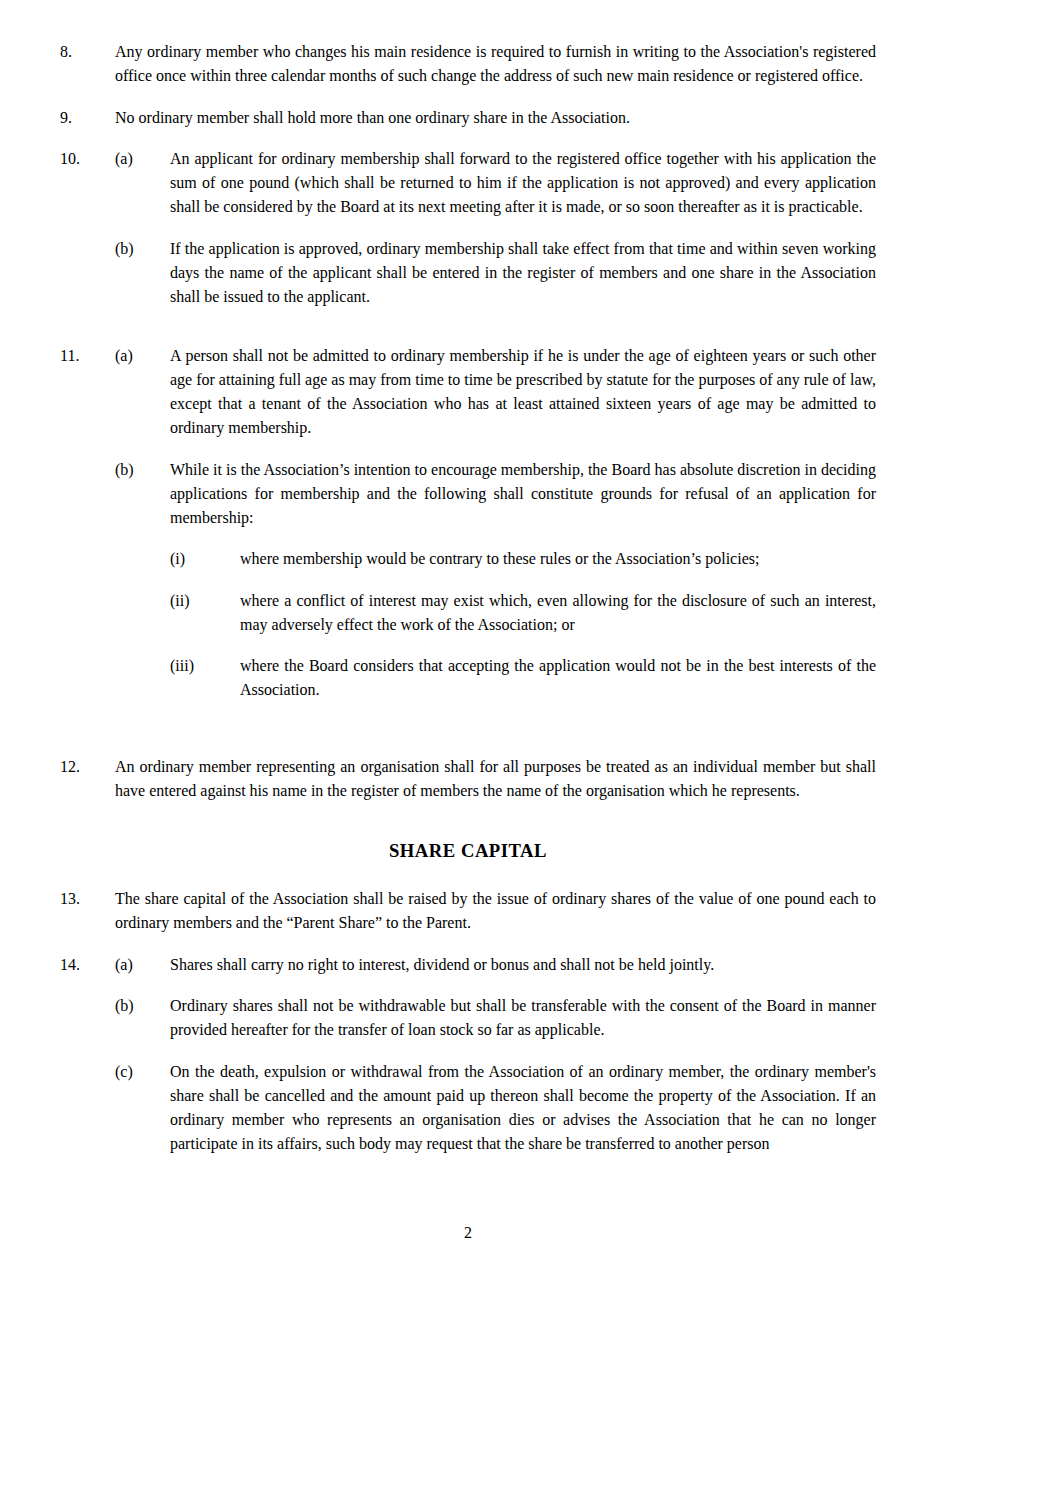8.
Any ordinary member who changes his main residence is required to furnish in writing to the Association's registered office once within three calendar months of such change the address of such new main residence or registered office.
9.
No ordinary member shall hold more than one ordinary share in the Association.
10.
(a)
An applicant for ordinary membership shall forward to the registered office together with his application the sum of one pound (which shall be returned to him if the application is not approved) and every application shall be considered by the Board at its next meeting after it is made, or so soon thereafter as it is practicable.
(b)
If the application is approved, ordinary membership shall take effect from that time and within seven working days the name of the applicant shall be entered in the register of members and one share in the Association shall be issued to the applicant.
11.
(a)
A person shall not be admitted to ordinary membership if he is under the age of eighteen years or such other age for attaining full age as may from time to time be prescribed by statute for the purposes of any rule of law, except that a tenant of the Association who has at least attained sixteen years of age may be admitted to ordinary membership.
(b)
While it is the Association’s intention to encourage membership, the Board has absolute discretion in deciding applications for membership and the following shall constitute grounds for refusal of an application for membership:
(i)
where membership would be contrary to these rules or the Association’s policies;
(ii)
where a conflict of interest may exist which, even allowing for the disclosure of such an interest, may adversely effect the work of the Association; or
(iii)
where the Board considers that accepting the application would not be in the best interests of the Association.
12.
An ordinary member representing an organisation shall for all purposes be treated as an individual member but shall have entered against his name in the register of members the name of the organisation which he represents.
SHARE CAPITAL
13.
The share capital of the Association shall be raised by the issue of ordinary shares of the value of one pound each to ordinary members and the “Parent Share” to the Parent.
14.
(a)
Shares shall carry no right to interest, dividend or bonus and shall not be held jointly.
(b)
Ordinary shares shall not be withdrawable but shall be transferable with the consent of the Board in manner provided hereafter for the transfer of loan stock so far as applicable.
(c)
On the death, expulsion or withdrawal from the Association of an ordinary member, the ordinary member's share shall be cancelled and the amount paid up thereon shall become the property of the Association. If an ordinary member who represents an organisation dies or advises the Association that he can no longer participate in its affairs, such body may request that the share be transferred to another person
2